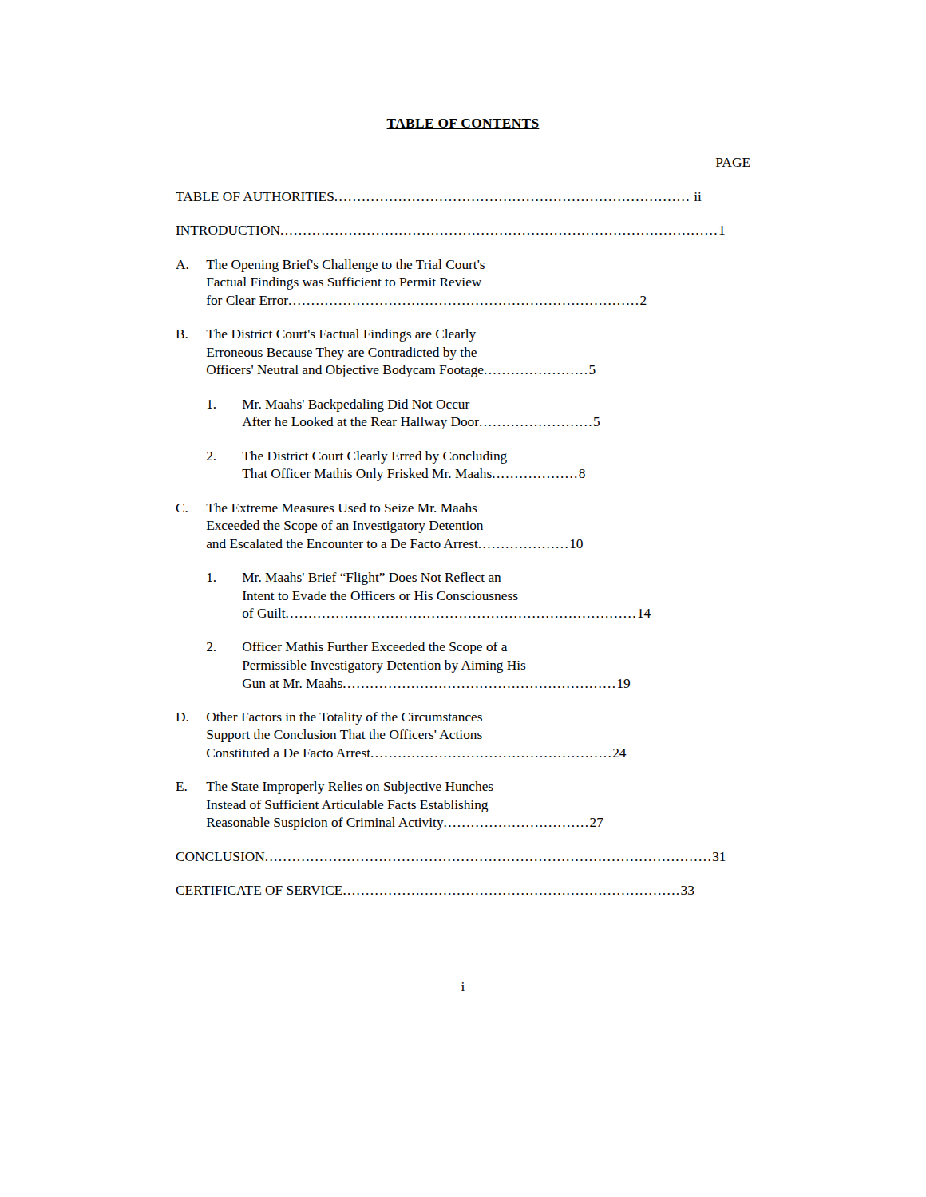TABLE OF CONTENTS
PAGE
| TABLE OF AUTHORITIES .............................................................................. ii |
| INTRODUCTION ................................................................................................ 1 |
| A. | The Opening Brief's Challenge to the Trial Court's Factual Findings was Sufficient to Permit Review for Clear Error ............................................................................. 2 |
| B. | The District Court's Factual Findings are Clearly Erroneous Because They are Contradicted by the Officers' Neutral and Objective Bodycam Footage ....................... 5 |
| | 1. | Mr. Maahs' Backpedaling Did Not Occur After he Looked at the Rear Hallway Door ......................... 5 |
| | 2. | The District Court Clearly Erred by Concluding That Officer Mathis Only Frisked Mr. Maahs ................... 8 |
| C. | The Extreme Measures Used to Seize Mr. Maahs Exceeded the Scope of an Investigatory Detention and Escalated the Encounter to a De Facto Arrest .................... 10 |
| | 1. | Mr. Maahs' Brief “Flight” Does Not Reflect an Intent to Evade the Officers or His Consciousness of Guilt ............................................................................. 14 |
| | 2. | Officer Mathis Further Exceeded the Scope of a Permissible Investigatory Detention by Aiming His Gun at Mr. Maahs ............................................................ 19 |
| D. | Other Factors in the Totality of the Circumstances Support the Conclusion That the Officers' Actions Constituted a De Facto Arrest ..................................................... 24 |
| E. | The State Improperly Relies on Subjective Hunches Instead of Sufficient Articulable Facts Establishing Reasonable Suspicion of Criminal Activity ................................ 27 |
| CONCLUSION .................................................................................................. 31 |
| CERTIFICATE OF SERVICE .......................................................................... 33 |
i